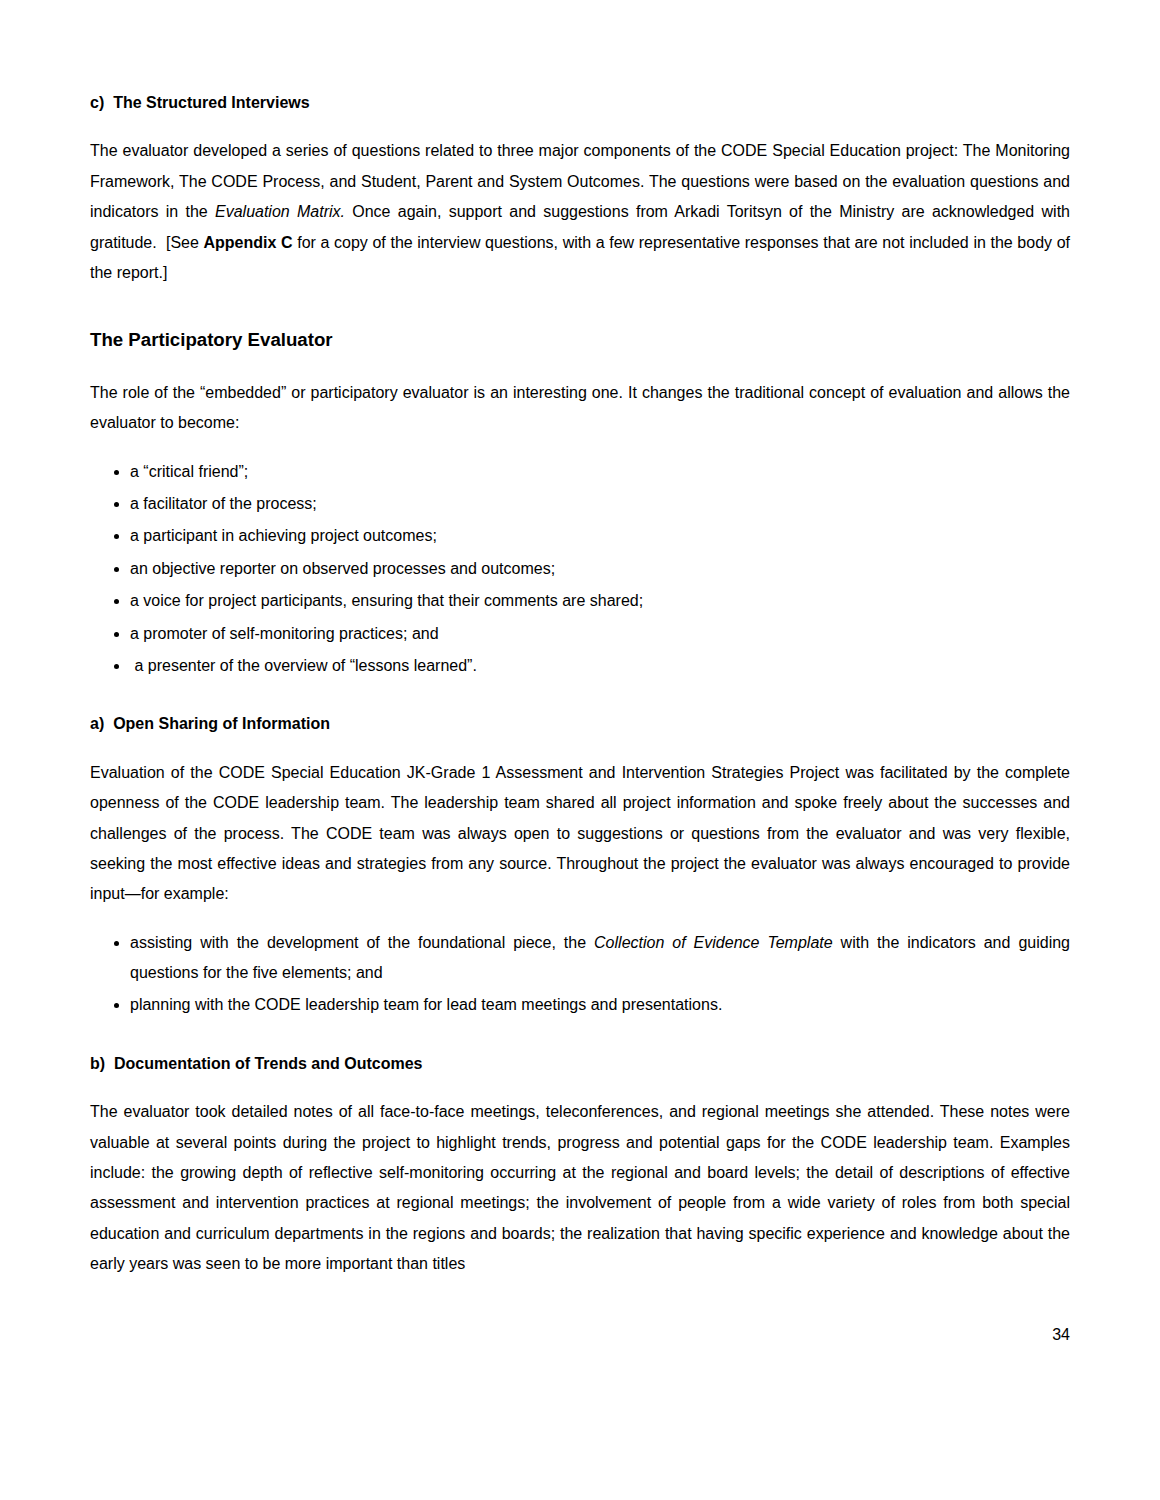c) The Structured Interviews
The evaluator developed a series of questions related to three major components of the CODE Special Education project: The Monitoring Framework, The CODE Process, and Student, Parent and System Outcomes. The questions were based on the evaluation questions and indicators in the Evaluation Matrix. Once again, support and suggestions from Arkadi Toritsyn of the Ministry are acknowledged with gratitude. [See Appendix C for a copy of the interview questions, with a few representative responses that are not included in the body of the report.]
The Participatory Evaluator
The role of the “embedded” or participatory evaluator is an interesting one. It changes the traditional concept of evaluation and allows the evaluator to become:
a “critical friend”;
a facilitator of the process;
a participant in achieving project outcomes;
an objective reporter on observed processes and outcomes;
a voice for project participants, ensuring that their comments are shared;
a promoter of self-monitoring practices; and
a presenter of the overview of “lessons learned”.
a) Open Sharing of Information
Evaluation of the CODE Special Education JK-Grade 1 Assessment and Intervention Strategies Project was facilitated by the complete openness of the CODE leadership team. The leadership team shared all project information and spoke freely about the successes and challenges of the process. The CODE team was always open to suggestions or questions from the evaluator and was very flexible, seeking the most effective ideas and strategies from any source. Throughout the project the evaluator was always encouraged to provide input—for example:
assisting with the development of the foundational piece, the Collection of Evidence Template with the indicators and guiding questions for the five elements; and
planning with the CODE leadership team for lead team meetings and presentations.
b) Documentation of Trends and Outcomes
The evaluator took detailed notes of all face-to-face meetings, teleconferences, and regional meetings she attended. These notes were valuable at several points during the project to highlight trends, progress and potential gaps for the CODE leadership team. Examples include: the growing depth of reflective self-monitoring occurring at the regional and board levels; the detail of descriptions of effective assessment and intervention practices at regional meetings; the involvement of people from a wide variety of roles from both special education and curriculum departments in the regions and boards; the realization that having specific experience and knowledge about the early years was seen to be more important than titles
34